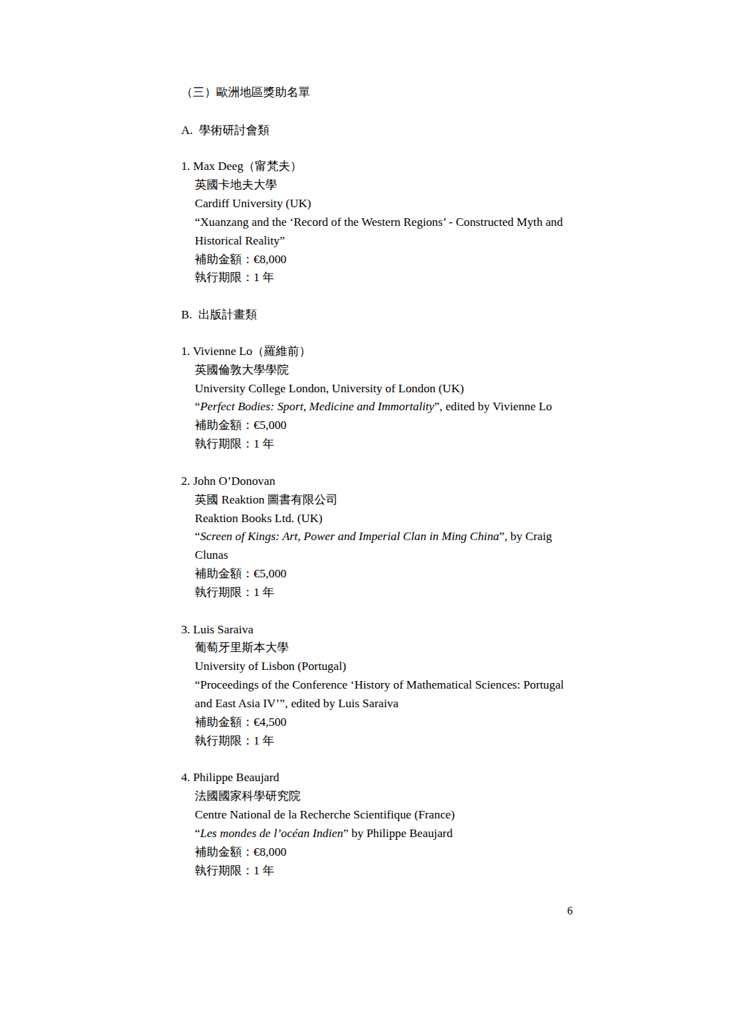（三）歐洲地區獎助名單
A. 學術研討會類
1. Max Deeg（甯梵夫）
英國卡地夫大學
Cardiff University (UK)
“Xuanzang and the ‘Record of the Western Regions’ - Constructed Myth and Historical Reality”
補助金額：€8,000
執行期限：1 年
B. 出版計畫類
1. Vivienne Lo（羅維前）
英國倫敦大學學院
University College London, University of London (UK)
“Perfect Bodies: Sport, Medicine and Immortality”, edited by Vivienne Lo
補助金額：€5,000
執行期限：1 年
2. John O’Donovan
英國 Reaktion 圖書有限公司
Reaktion Books Ltd. (UK)
“Screen of Kings: Art, Power and Imperial Clan in Ming China”, by Craig Clunas
補助金額：€5,000
執行期限：1 年
3. Luis Saraiva
葡萄牙里斯本大學
University of Lisbon (Portugal)
“Proceedings of the Conference ‘History of Mathematical Sciences: Portugal and East Asia IV’”, edited by Luis Saraiva
補助金額：€4,500
執行期限：1 年
4. Philippe Beaujard
法國國家科學研究院
Centre National de la Recherche Scientifique (France)
“Les mondes de l’océan Indien” by Philippe Beaujard
補助金額：€8,000
執行期限：1 年
6